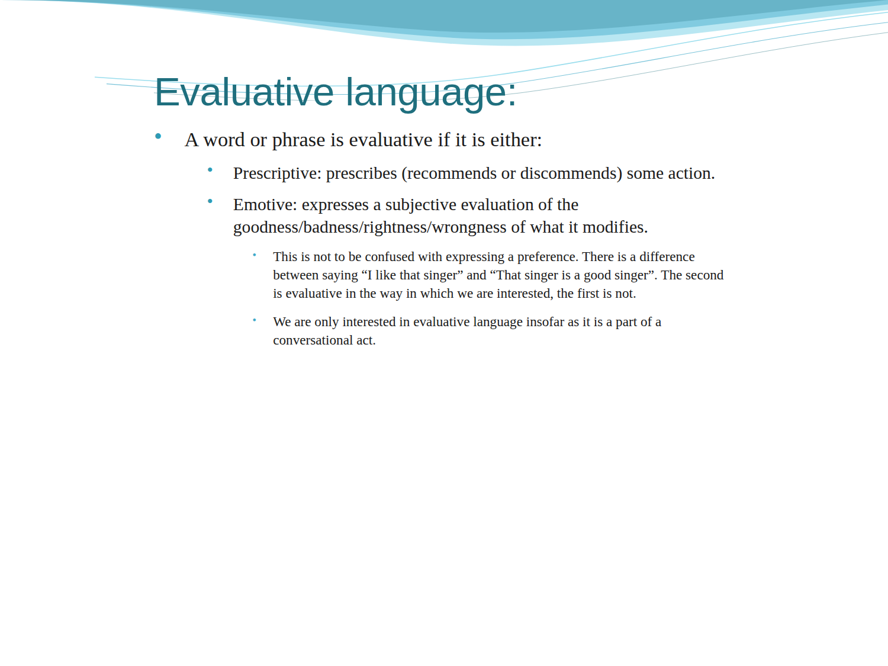Evaluative language:
A word or phrase is evaluative if it is either:
Prescriptive: prescribes (recommends or discommends) some action.
Emotive: expresses a subjective evaluation of the goodness/badness/rightness/wrongness of what it modifies.
This is not to be confused with expressing a preference. There is a difference between saying “I like that singer” and “That singer is a good singer”. The second is evaluative in the way in which we are interested, the first is not.
We are only interested in evaluative language insofar as it is a part of a conversational act.